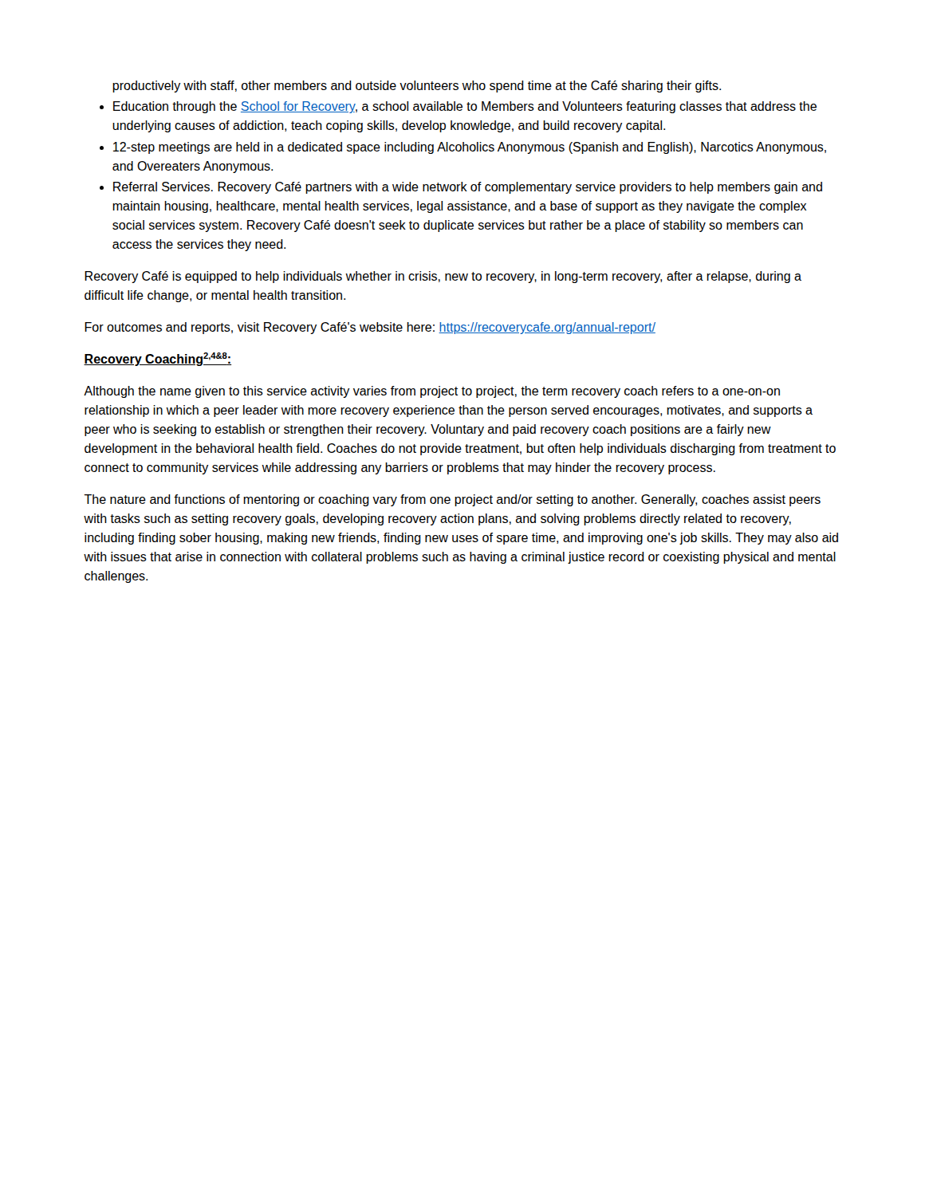productively with staff, other members and outside volunteers who spend time at the Café sharing their gifts.
Education through the School for Recovery, a school available to Members and Volunteers featuring classes that address the underlying causes of addiction, teach coping skills, develop knowledge, and build recovery capital.
12-step meetings are held in a dedicated space including Alcoholics Anonymous (Spanish and English), Narcotics Anonymous, and Overeaters Anonymous.
Referral Services. Recovery Café partners with a wide network of complementary service providers to help members gain and maintain housing, healthcare, mental health services, legal assistance, and a base of support as they navigate the complex social services system. Recovery Café doesn't seek to duplicate services but rather be a place of stability so members can access the services they need.
Recovery Café is equipped to help individuals whether in crisis, new to recovery, in long-term recovery, after a relapse, during a difficult life change, or mental health transition.
For outcomes and reports, visit Recovery Café's website here: https://recoverycafe.org/annual-report/
Recovery Coaching2,4&8:
Although the name given to this service activity varies from project to project, the term recovery coach refers to a one-on-on relationship in which a peer leader with more recovery experience than the person served encourages, motivates, and supports a peer who is seeking to establish or strengthen their recovery. Voluntary and paid recovery coach positions are a fairly new development in the behavioral health field. Coaches do not provide treatment, but often help individuals discharging from treatment to connect to community services while addressing any barriers or problems that may hinder the recovery process.
The nature and functions of mentoring or coaching vary from one project and/or setting to another. Generally, coaches assist peers with tasks such as setting recovery goals, developing recovery action plans, and solving problems directly related to recovery, including finding sober housing, making new friends, finding new uses of spare time, and improving one's job skills. They may also aid with issues that arise in connection with collateral problems such as having a criminal justice record or coexisting physical and mental challenges.